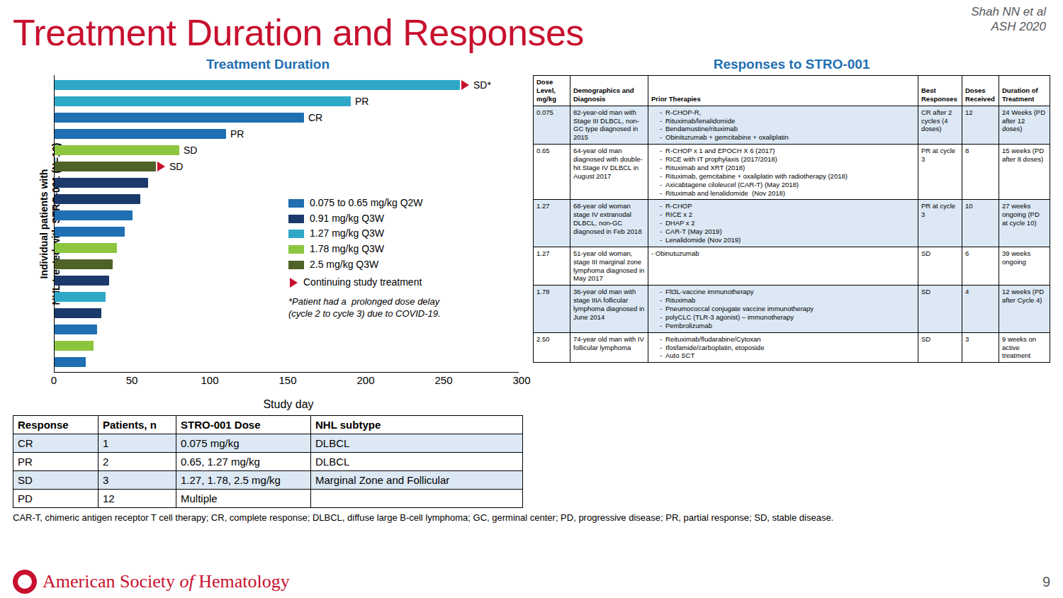Shah NN et al
ASH 2020
Treatment Duration and Responses
Treatment Duration
Individual patients with
NHL treated with STRO-001 (N=18)
SD*
PR
CR
PR
SD
SD
0.075 to 0.65 mg/kg Q2W
0.91 mg/kg Q3W
1.27 mg/kg Q3W
1.78 mg/kg Q3W
2.5 mg/kg Q3W
Continuing study treatment
*Patient had a prolonged dose delay (cycle 2 to cycle 3) due to COVID-19.
0 50 100 150 200 250 300
Study day
| Response | Patients, n | STRO-001 Dose | NHL subtype |
| --- | --- | --- | --- |
| CR | 1 | 0.075 mg/kg | DLBCL |
| PR | 2 | 0.65, 1.27 mg/kg | DLBCL |
| SD | 3 | 1.27, 1.78, 2.5 mg/kg | Marginal Zone and Follicular |
| PD | 12 | Multiple | |
Responses to STRO-001
| Dose Level, mg/kg | Demographics and Diagnosis | Prior Therapies | Best Responses | Doses Received | Duration of Treatment |
| --- | --- | --- | --- | --- | --- |
| 0.075 | 82-year-old man with Stage III DLBCL, non-GC type diagnosed in 2015 | R-CHOP-R, Rituximab/lenalidomide Bendamustine/rituximab Obinituzumab + gemcitabine + oxaliplatin | CR after 2 cycles (4 doses) | 12 | 24 Weeks (PD after 12 doses) |
| 0.65 | 64-year old man diagnosed with double-hit Stage IV DLBCL in August 2017 | R-CHOP x 1 and EPOCH X 6 (2017) RICE with IT prophylaxis (2017/2018) Rituximab and XRT (2018) Rituximab, gemcitabine + oxaliplatin with radiotherapy (2018) Axicabtagene ciloleucel (CAR-T) (May 2018) Rituximab and lenalidomide (Nov 2018) | PR at cycle 3 | 8 | 15 weeks (PD after 8 doses) |
| 1.27 | 68-year old woman stage IV extranodal DLBCL, non-GC diagnosed in Feb 2018 | R-CHOP RICE x 2 DHAP x 2 CAR-T (May 2019) Lenalidomide (Nov 2019) | PR at cycle 3 | 10 | 27 weeks ongoing (PD at cycle 10) |
| 1.27 | 51-year old woman, stage III marginal zone lymphoma diagnosed in May 2017 | - Obinutuzumab | SD | 6 | 39 weeks ongoing |
| 1.78 | 36-year old man with stage IIIA follicular lymphoma diagnosed in June 2014 | Flt3L-vaccine immunotherapy Rituximab Pneumococcal conjugate vaccine immunotherapy polyCLC (TLR-3 agonist) – immunotherapy Pembrolizumab | SD | 4 | 12 weeks (PD after Cycle 4) |
| 2.50 | 74-year old man with IV follicular lymphoma | Reituximab/fludarabine/Cytoxan Ifosfamide/carboplatin, etoposide Auto SCT | SD | 3 | 9 weeks on active treatment |
CAR-T, chimeric antigen receptor T cell therapy; CR, complete response; DLBCL, diffuse large B-cell lymphoma; GC, germinal center; PD, progressive disease; PR, partial response; SD, stable disease.
American Society of Hematology
9